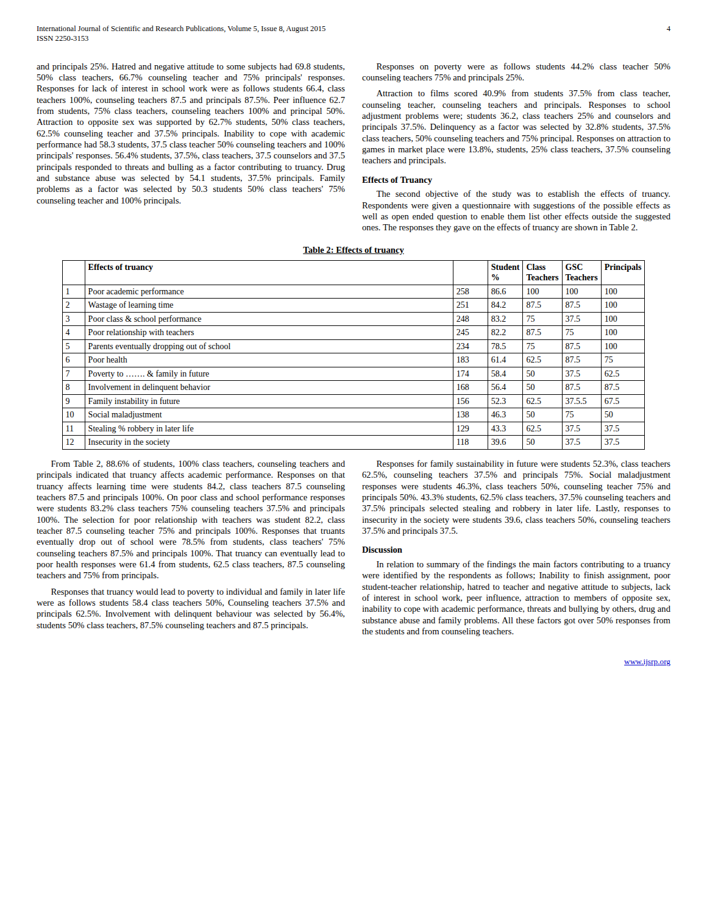International Journal of Scientific and Research Publications, Volume 5, Issue 8, August 2015
ISSN 2250-3153 4
and principals 25%. Hatred and negative attitude to some subjects had 69.8 students, 50% class teachers, 66.7% counseling teacher and 75% principals' responses. Responses for lack of interest in school work were as follows students 66.4, class teachers 100%, counseling teachers 87.5 and principals 87.5%. Peer influence 62.7 from students, 75% class teachers, counseling teachers 100% and principal 50%. Attraction to opposite sex was supported by 62.7% students, 50% class teachers, 62.5% counseling teacher and 37.5% principals. Inability to cope with academic performance had 58.3 students, 37.5 class teacher 50% counseling teachers and 100% principals' responses. 56.4% students, 37.5%, class teachers, 37.5 counselors and 37.5 principals responded to threats and bulling as a factor contributing to truancy. Drug and substance abuse was selected by 54.1 students, 37.5% principals. Family problems as a factor was selected by 50.3 students 50% class teachers' 75% counseling teacher and 100% principals.
Responses on poverty were as follows students 44.2% class teacher 50% counseling teachers 75% and principals 25%.
Attraction to films scored 40.9% from students 37.5% from class teacher, counseling teacher, counseling teachers and principals. Responses to school adjustment problems were; students 36.2, class teachers 25% and counselors and principals 37.5%. Delinquency as a factor was selected by 32.8% students, 37.5% class teachers, 50% counseling teachers and 75% principal. Responses on attraction to games in market place were 13.8%, students, 25% class teachers, 37.5% counseling teachers and principals.
Effects of Truancy
The second objective of the study was to establish the effects of truancy. Respondents were given a questionnaire with suggestions of the possible effects as well as open ended question to enable them list other effects outside the suggested ones. The responses they gave on the effects of truancy are shown in Table 2.
Table 2: Effects of truancy
| | Effects of truancy | | Student % | Class Teachers | GSC Teachers | Principals |
| --- | --- | --- | --- | --- | --- | --- |
| 1 | Poor academic performance | 258 | 86.6 | 100 | 100 | 100 |
| 2 | Wastage of learning time | 251 | 84.2 | 87.5 | 87.5 | 100 |
| 3 | Poor class & school performance | 248 | 83.2 | 75 | 37.5 | 100 |
| 4 | Poor relationship with teachers | 245 | 82.2 | 87.5 | 75 | 100 |
| 5 | Parents eventually dropping out of school | 234 | 78.5 | 75 | 87.5 | 100 |
| 6 | Poor health | 183 | 61.4 | 62.5 | 87.5 | 75 |
| 7 | Poverty to ……. & family in future | 174 | 58.4 | 50 | 37.5 | 62.5 |
| 8 | Involvement in delinquent behavior | 168 | 56.4 | 50 | 87.5 | 87.5 |
| 9 | Family instability in future | 156 | 52.3 | 62.5 | 37.5.5 | 67.5 |
| 10 | Social maladjustment | 138 | 46.3 | 50 | 75 | 50 |
| 11 | Stealing % robbery in later life | 129 | 43.3 | 62.5 | 37.5 | 37.5 |
| 12 | Insecurity in the society | 118 | 39.6 | 50 | 37.5 | 37.5 |
From Table 2, 88.6% of students, 100% class teachers, counseling teachers and principals indicated that truancy affects academic performance. Responses on that truancy affects learning time were students 84.2, class teachers 87.5 counseling teachers 87.5 and principals 100%. On poor class and school performance responses were students 83.2% class teachers 75% counseling teachers 37.5% and principals 100%. The selection for poor relationship with teachers was student 82.2, class teacher 87.5 counseling teacher 75% and principals 100%. Responses that truants eventually drop out of school were 78.5% from students, class teachers' 75% counseling teachers 87.5% and principals 100%. That truancy can eventually lead to poor health responses were 61.4 from students, 62.5 class teachers, 87.5 counseling teachers and 75% from principals.
Responses that truancy would lead to poverty to individual and family in later life were as follows students 58.4 class teachers 50%, Counseling teachers 37.5% and principals 62.5%. Involvement with delinquent behaviour was selected by 56.4%, students 50% class teachers, 87.5% counseling teachers and 87.5 principals.
Responses for family sustainability in future were students 52.3%, class teachers 62.5%, counseling teachers 37.5% and principals 75%. Social maladjustment responses were students 46.3%, class teachers 50%, counseling teacher 75% and principals 50%. 43.3% students, 62.5% class teachers, 37.5% counseling teachers and 37.5% principals selected stealing and robbery in later life. Lastly, responses to insecurity in the society were students 39.6, class teachers 50%, counseling teachers 37.5% and principals 37.5.
Discussion
In relation to summary of the findings the main factors contributing to a truancy were identified by the respondents as follows; Inability to finish assignment, poor student-teacher relationship, hatred to teacher and negative attitude to subjects, lack of interest in school work, peer influence, attraction to members of opposite sex, inability to cope with academic performance, threats and bullying by others, drug and substance abuse and family problems. All these factors got over 50% responses from the students and from counseling teachers.
www.ijsrp.org